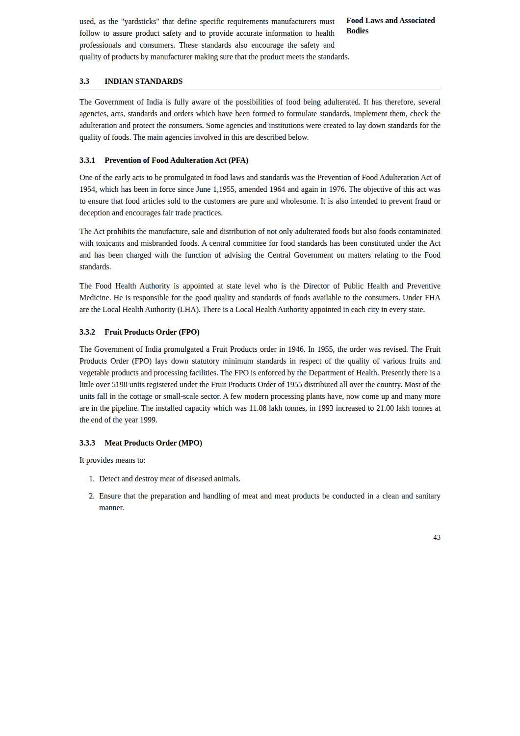Food Laws and Associated Bodies
used, as the "yardsticks" that define specific requirements manufacturers must follow to assure product safety and to provide accurate information to health professionals and consumers. These standards also encourage the safety and quality of products by manufacturer making sure that the product meets the standards.
3.3 INDIAN STANDARDS
The Government of India is fully aware of the possibilities of food being adulterated. It has therefore, several agencies, acts, standards and orders which have been formed to formulate standards, implement them, check the adulteration and protect the consumers. Some agencies and institutions were created to lay down standards for the quality of foods. The main agencies involved in this are described below.
3.3.1 Prevention of Food Adulteration Act (PFA)
One of the early acts to be promulgated in food laws and standards was the Prevention of Food Adulteration Act of 1954, which has been in force since June 1,1955, amended 1964 and again in 1976. The objective of this act was to ensure that food articles sold to the customers are pure and wholesome. It is also intended to prevent fraud or deception and encourages fair trade practices.
The Act prohibits the manufacture, sale and distribution of not only adulterated foods but also foods contaminated with toxicants and misbranded foods. A central committee for food standards has been constituted under the Act and has been charged with the function of advising the Central Government on matters relating to the Food standards.
The Food Health Authority is appointed at state level who is the Director of Public Health and Preventive Medicine. He is responsible for the good quality and standards of foods available to the consumers. Under FHA are the Local Health Authority (LHA). There is a Local Health Authority appointed in each city in every state.
3.3.2 Fruit Products Order (FPO)
The Government of India promulgated a Fruit Products order in 1946. In 1955, the order was revised. The Fruit Products Order (FPO) lays down statutory minimum standards in respect of the quality of various fruits and vegetable products and processing facilities. The FPO is enforced by the Department of Health. Presently there is a little over 5198 units registered under the Fruit Products Order of 1955 distributed all over the country. Most of the units fall in the cottage or small-scale sector. A few modern processing plants have, now come up and many more are in the pipeline. The installed capacity which was 11.08 lakh tonnes, in 1993 increased to 21.00 lakh tonnes at the end of the year 1999.
3.3.3 Meat Products Order (MPO)
It provides means to:
Detect and destroy meat of diseased animals.
Ensure that the preparation and handling of meat and meat products be conducted in a clean and sanitary manner.
43